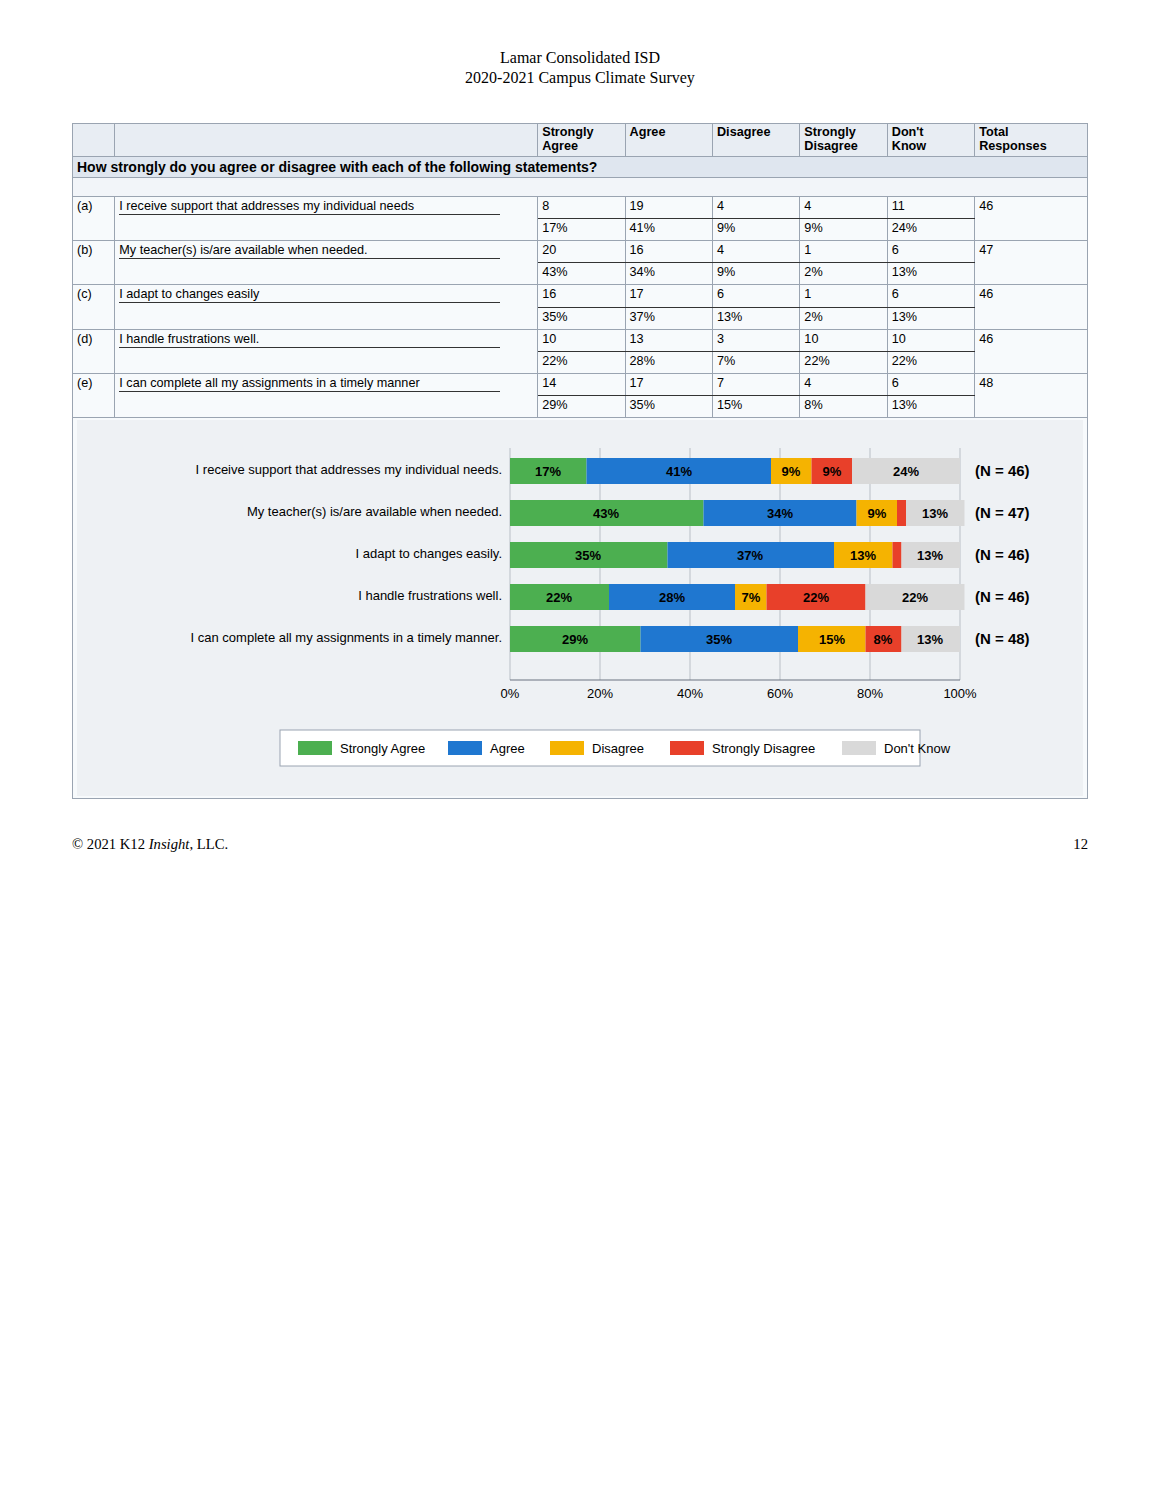Lamar Consolidated ISD 2020-2021 Campus Climate Survey
| How strongly do you agree or disagree with each of the following statements? |
| | | Strongly Agree | Agree | Disagree | Strongly Disagree | Don't Know | Total Responses |
| (a) | I receive support that addresses my individual needs | 8 | 19 | 4 | 4 | 11 | 46 |
| 17% | 41% | 9% | 9% | 24% |
| (b) | My teacher(s) is/are available when needed. | 20 | 16 | 4 | 1 | 6 | 47 |
| 43% | 34% | 9% | 2% | 13% |
| (c) | I adapt to changes easily | 16 | 17 | 6 | 1 | 6 | 46 |
| 35% | 37% | 13% | 2% | 13% |
| (d) | I handle frustrations well. | 10 | 13 | 3 | 10 | 10 | 46 |
| 22% | 28% | 7% | 22% | 22% |
| (e) | I can complete all my assignments in a timely manner | 14 | 17 | 7 | 4 | 6 | 48 |
| 29% | 35% | 15% | 8% | 13% |
| I receive support that addresses my individual needs. 17% 41% 9% 9% 24% (N = 46) My teacher(s) is/are available when needed. 43% 34% 9% 13% (N = 47) I adapt to changes easily. 35% 37% 13% 13% (N = 46) I handle frustrations well. 22% 28% 7% 22% 22% (N = 46) I can complete all my assignments in a timely manner. 29% 35% 15% 8% 13% (N = 48) 0% 20% 40% 60% 80% 100% Strongly Agree Agree Disagree Strongly Disagree Don't Know |
© 2021 K12 Insight, LLC.
12